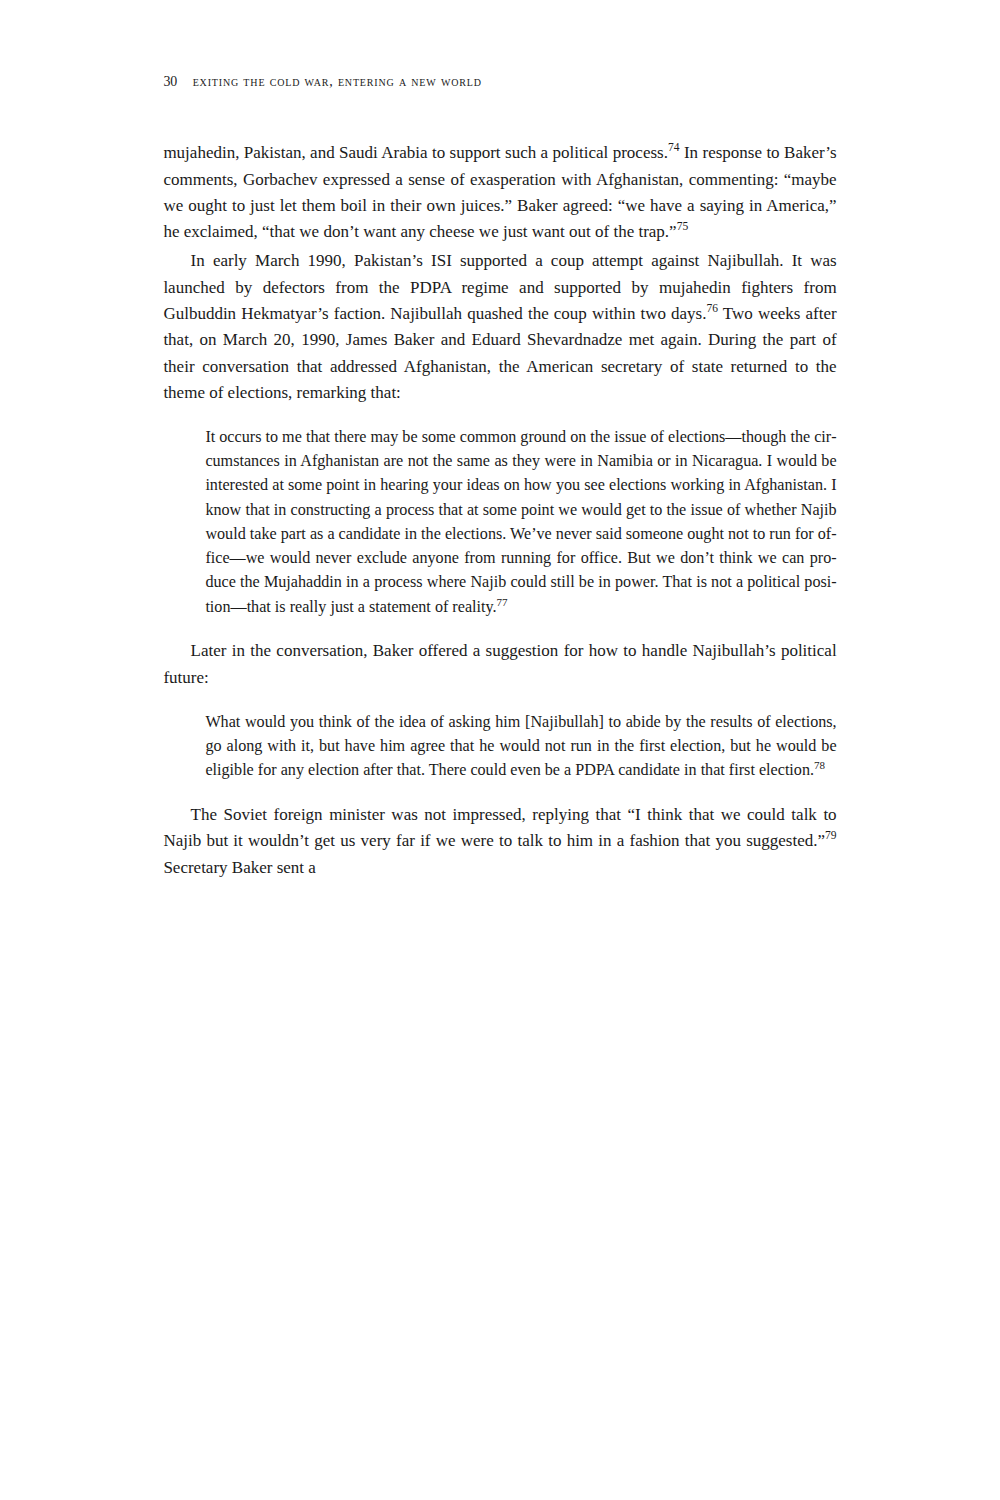30exiting the cold war, entering a new world
mujahedin, Pakistan, and Saudi Arabia to support such a political process.74 In response to Baker’s comments, Gorbachev expressed a sense of exasperation with Afghanistan, commenting: “maybe we ought to just let them boil in their own juices.” Baker agreed: “we have a saying in America,” he exclaimed, “that we don’t want any cheese we just want out of the trap.”75
In early March 1990, Pakistan’s ISI supported a coup attempt against Najibullah. It was launched by defectors from the PDPA regime and supported by mujahedin fighters from Gulbuddin Hekmatyar’s faction. Najibullah quashed the coup within two days.76 Two weeks after that, on March 20, 1990, James Baker and Eduard Shevardnadze met again. During the part of their conversation that addressed Afghanistan, the American secretary of state returned to the theme of elections, remarking that:
It occurs to me that there may be some common ground on the issue of elections—though the circumstances in Afghanistan are not the same as they were in Namibia or in Nicaragua. I would be interested at some point in hearing your ideas on how you see elections working in Afghanistan. I know that in constructing a process that at some point we would get to the issue of whether Najib would take part as a candidate in the elections. We’ve never said someone ought not to run for office—we would never exclude anyone from running for office. But we don’t think we can produce the Mujahaddin in a process where Najib could still be in power. That is not a political position—that is really just a statement of reality.77
Later in the conversation, Baker offered a suggestion for how to handle Najibullah’s political future:
What would you think of the idea of asking him [Najibullah] to abide by the results of elections, go along with it, but have him agree that he would not run in the first election, but he would be eligible for any election after that. There could even be a PDPA candidate in that first election.78
The Soviet foreign minister was not impressed, replying that “I think that we could talk to Najib but it wouldn’t get us very far if we were to talk to him in a fashion that you suggested.”79 Secretary Baker sent a